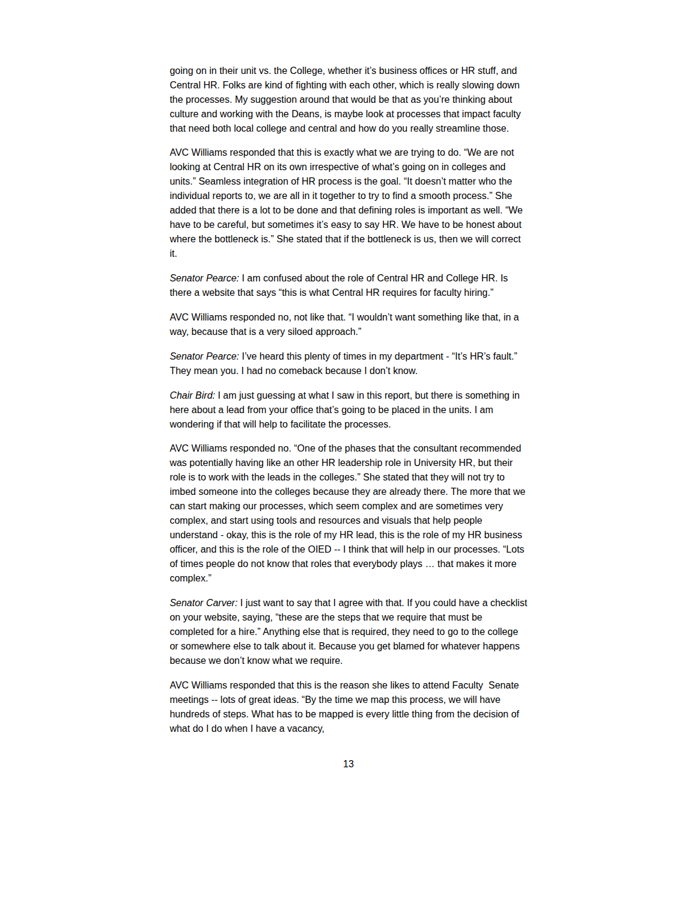going on in their unit vs. the College, whether it’s business offices or HR stuff, and Central HR. Folks are kind of fighting with each other, which is really slowing down the processes. My suggestion around that would be that as you’re thinking about culture and working with the Deans, is maybe look at processes that impact faculty that need both local college and central and how do you really streamline those.
AVC Williams responded that this is exactly what we are trying to do. “We are not looking at Central HR on its own irrespective of what’s going on in colleges and units.” Seamless integration of HR process is the goal. “It doesn’t matter who the individual reports to, we are all in it together to try to find a smooth process.” She added that there is a lot to be done and that defining roles is important as well. “We have to be careful, but sometimes it’s easy to say HR. We have to be honest about where the bottleneck is.” She stated that if the bottleneck is us, then we will correct it.
Senator Pearce: I am confused about the role of Central HR and College HR. Is there a website that says “this is what Central HR requires for faculty hiring.”
AVC Williams responded no, not like that. “I wouldn’t want something like that, in a way, because that is a very siloed approach.”
Senator Pearce: I’ve heard this plenty of times in my department - “It’s HR’s fault.” They mean you. I had no comeback because I don’t know.
Chair Bird: I am just guessing at what I saw in this report, but there is something in here about a lead from your office that’s going to be placed in the units. I am wondering if that will help to facilitate the processes.
AVC Williams responded no. “One of the phases that the consultant recommended was potentially having like an other HR leadership role in University HR, but their role is to work with the leads in the colleges.” She stated that they will not try to imbed someone into the colleges because they are already there. The more that we can start making our processes, which seem complex and are sometimes very complex, and start using tools and resources and visuals that help people understand - okay, this is the role of my HR lead, this is the role of my HR business officer, and this is the role of the OIED -- I think that will help in our processes. “Lots of times people do not know that roles that everybody plays … that makes it more complex.”
Senator Carver: I just want to say that I agree with that. If you could have a checklist on your website, saying, “these are the steps that we require that must be completed for a hire.” Anything else that is required, they need to go to the college or somewhere else to talk about it. Because you get blamed for whatever happens because we don’t know what we require.
AVC Williams responded that this is the reason she likes to attend Faculty Senate meetings -- lots of great ideas. “By the time we map this process, we will have hundreds of steps. What has to be mapped is every little thing from the decision of what do I do when I have a vacancy,
13